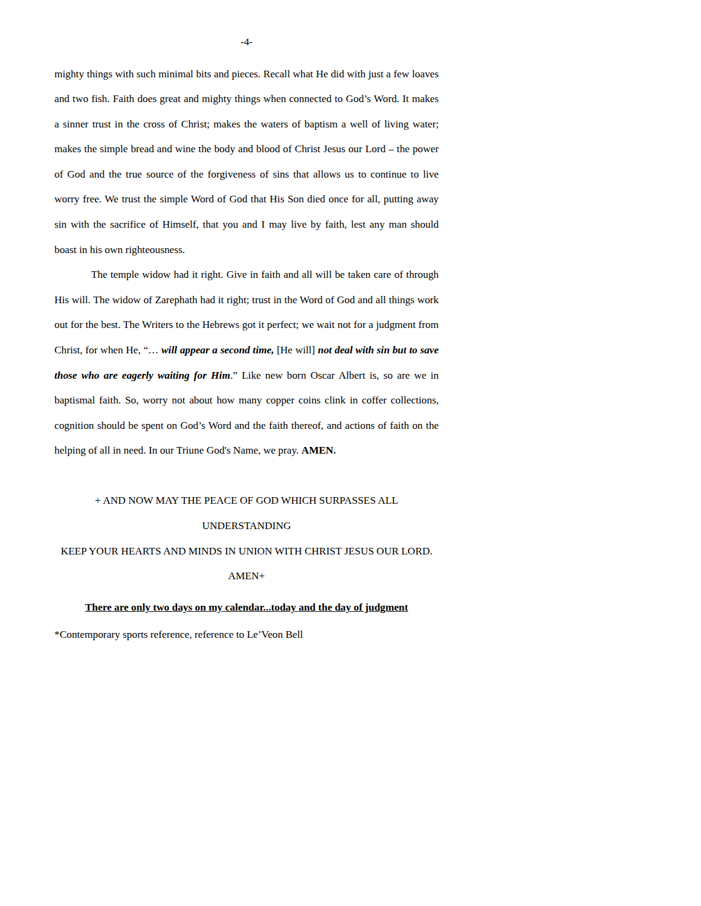-4-
mighty things with such minimal bits and pieces. Recall what He did with just a few loaves and two fish. Faith does great and mighty things when connected to God’s Word. It makes a sinner trust in the cross of Christ; makes the waters of baptism a well of living water; makes the simple bread and wine the body and blood of Christ Jesus our Lord – the power of God and the true source of the forgiveness of sins that allows us to continue to live worry free. We trust the simple Word of God that His Son died once for all, putting away sin with the sacrifice of Himself, that you and I may live by faith, lest any man should boast in his own righteousness.
The temple widow had it right. Give in faith and all will be taken care of through His will. The widow of Zarephath had it right; trust in the Word of God and all things work out for the best. The Writers to the Hebrews got it perfect; we wait not for a judgment from Christ, for when He, “… will appear a second time, [He will] not deal with sin but to save those who are eagerly waiting for Him.” Like new born Oscar Albert is, so are we in baptismal faith. So, worry not about how many copper coins clink in coffer collections, cognition should be spent on God’s Word and the faith thereof, and actions of faith on the helping of all in need. In our Triune God's Name, we pray. AMEN.
+ AND NOW MAY THE PEACE OF GOD WHICH SURPASSES ALL UNDERSTANDING
KEEP YOUR HEARTS AND MINDS IN UNION WITH CHRIST JESUS OUR LORD.
AMEN+
There are only two days on my calendar...today and the day of judgment
*Contemporary sports reference, reference to Le’Veon Bell